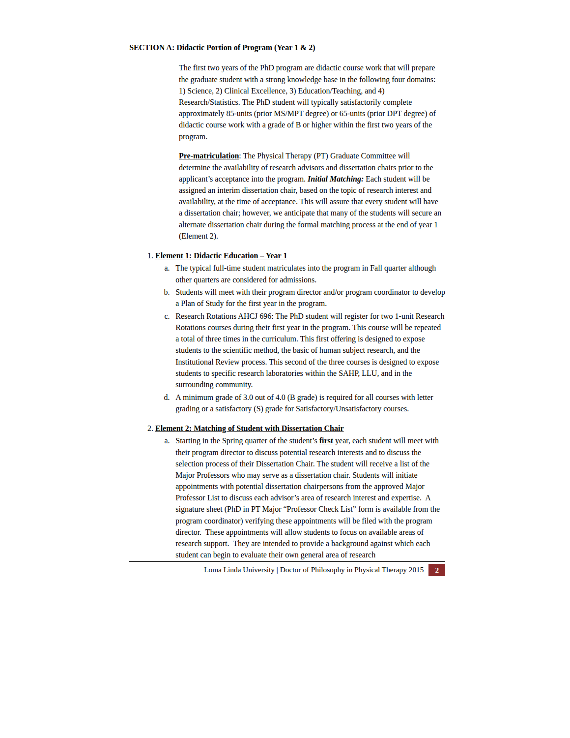SECTION A: Didactic Portion of Program (Year 1 & 2)
The first two years of the PhD program are didactic course work that will prepare the graduate student with a strong knowledge base in the following four domains: 1) Science, 2) Clinical Excellence, 3) Education/Teaching, and 4) Research/Statistics. The PhD student will typically satisfactorily complete approximately 85-units (prior MS/MPT degree) or 65-units (prior DPT degree) of didactic course work with a grade of B or higher within the first two years of the program.
Pre-matriculation: The Physical Therapy (PT) Graduate Committee will determine the availability of research advisors and dissertation chairs prior to the applicant’s acceptance into the program. Initial Matching: Each student will be assigned an interim dissertation chair, based on the topic of research interest and availability, at the time of acceptance. This will assure that every student will have a dissertation chair; however, we anticipate that many of the students will secure an alternate dissertation chair during the formal matching process at the end of year 1 (Element 2).
Element 1: Didactic Education – Year 1
The typical full-time student matriculates into the program in Fall quarter although other quarters are considered for admissions.
Students will meet with their program director and/or program coordinator to develop a Plan of Study for the first year in the program.
Research Rotations AHCJ 696: The PhD student will register for two 1-unit Research Rotations courses during their first year in the program. This course will be repeated a total of three times in the curriculum. This first offering is designed to expose students to the scientific method, the basic of human subject research, and the Institutional Review process. This second of the three courses is designed to expose students to specific research laboratories within the SAHP, LLU, and in the surrounding community.
A minimum grade of 3.0 out of 4.0 (B grade) is required for all courses with letter grading or a satisfactory (S) grade for Satisfactory/Unsatisfactory courses.
Element 2: Matching of Student with Dissertation Chair
Starting in the Spring quarter of the student’s first year, each student will meet with their program director to discuss potential research interests and to discuss the selection process of their Dissertation Chair. The student will receive a list of the Major Professors who may serve as a dissertation chair. Students will initiate appointments with potential dissertation chairpersons from the approved Major Professor List to discuss each advisor’s area of research interest and expertise. A signature sheet (PhD in PT Major “Professor Check List” form is available from the program coordinator) verifying these appointments will be filed with the program director. These appointments will allow students to focus on available areas of research support. They are intended to provide a background against which each student can begin to evaluate their own general area of research
Loma Linda University | Doctor of Philosophy in Physical Therapy 2015
2